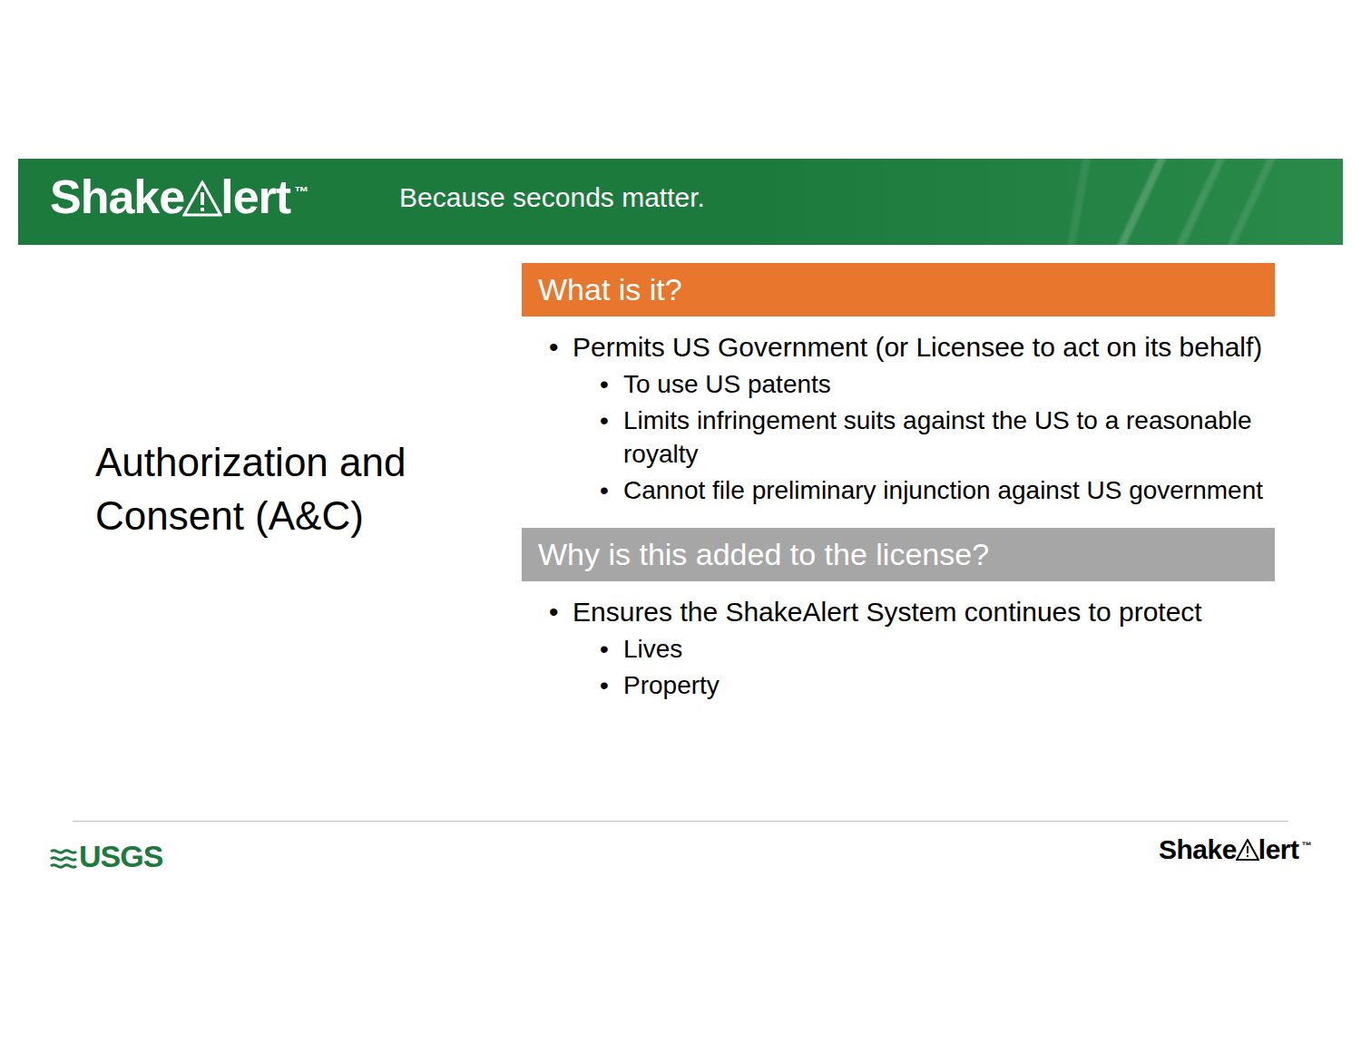Shake lert™
Because seconds matter.
Authorization and Consent (A&C)
What is it?
Permits US Government (or Licensee to act on its behalf)
To use US patents
Limits infringement suits against the US to a reasonable royalty
Cannot file preliminary injunction against US government
Why is this added to the license?
Ensures the ShakeAlert System continues to protect
Lives
Property
USGS
Shake lert™